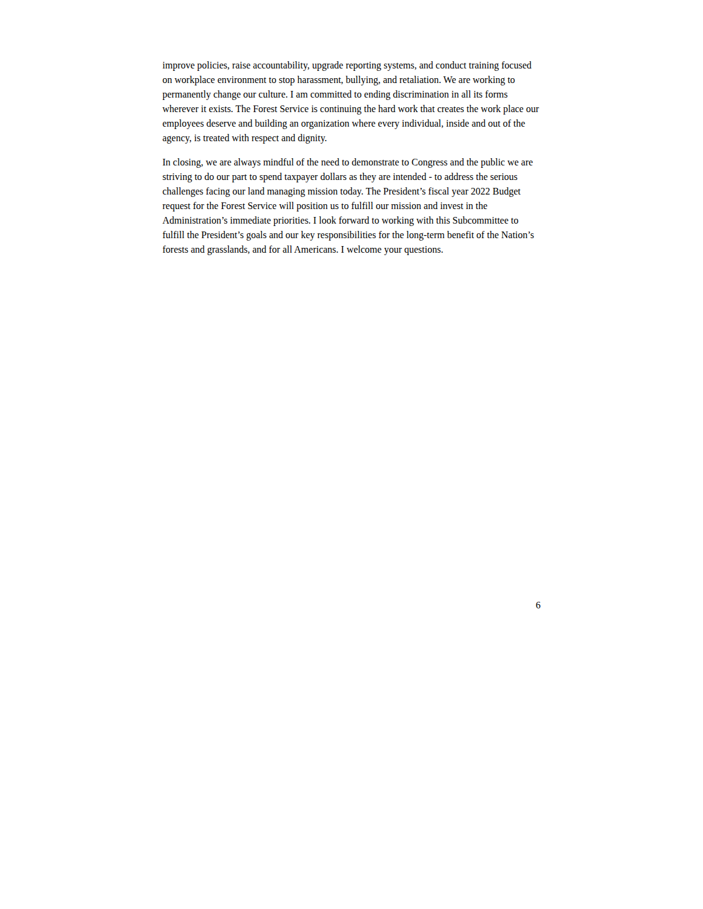improve policies, raise accountability, upgrade reporting systems, and conduct training focused on workplace environment to stop harassment, bullying, and retaliation. We are working to permanently change our culture. I am committed to ending discrimination in all its forms wherever it exists. The Forest Service is continuing the hard work that creates the work place our employees deserve and building an organization where every individual, inside and out of the agency, is treated with respect and dignity.
In closing, we are always mindful of the need to demonstrate to Congress and the public we are striving to do our part to spend taxpayer dollars as they are intended - to address the serious challenges facing our land managing mission today. The President’s fiscal year 2022 Budget request for the Forest Service will position us to fulfill our mission and invest in the Administration’s immediate priorities. I look forward to working with this Subcommittee to fulfill the President’s goals and our key responsibilities for the long-term benefit of the Nation’s forests and grasslands, and for all Americans. I welcome your questions.
6